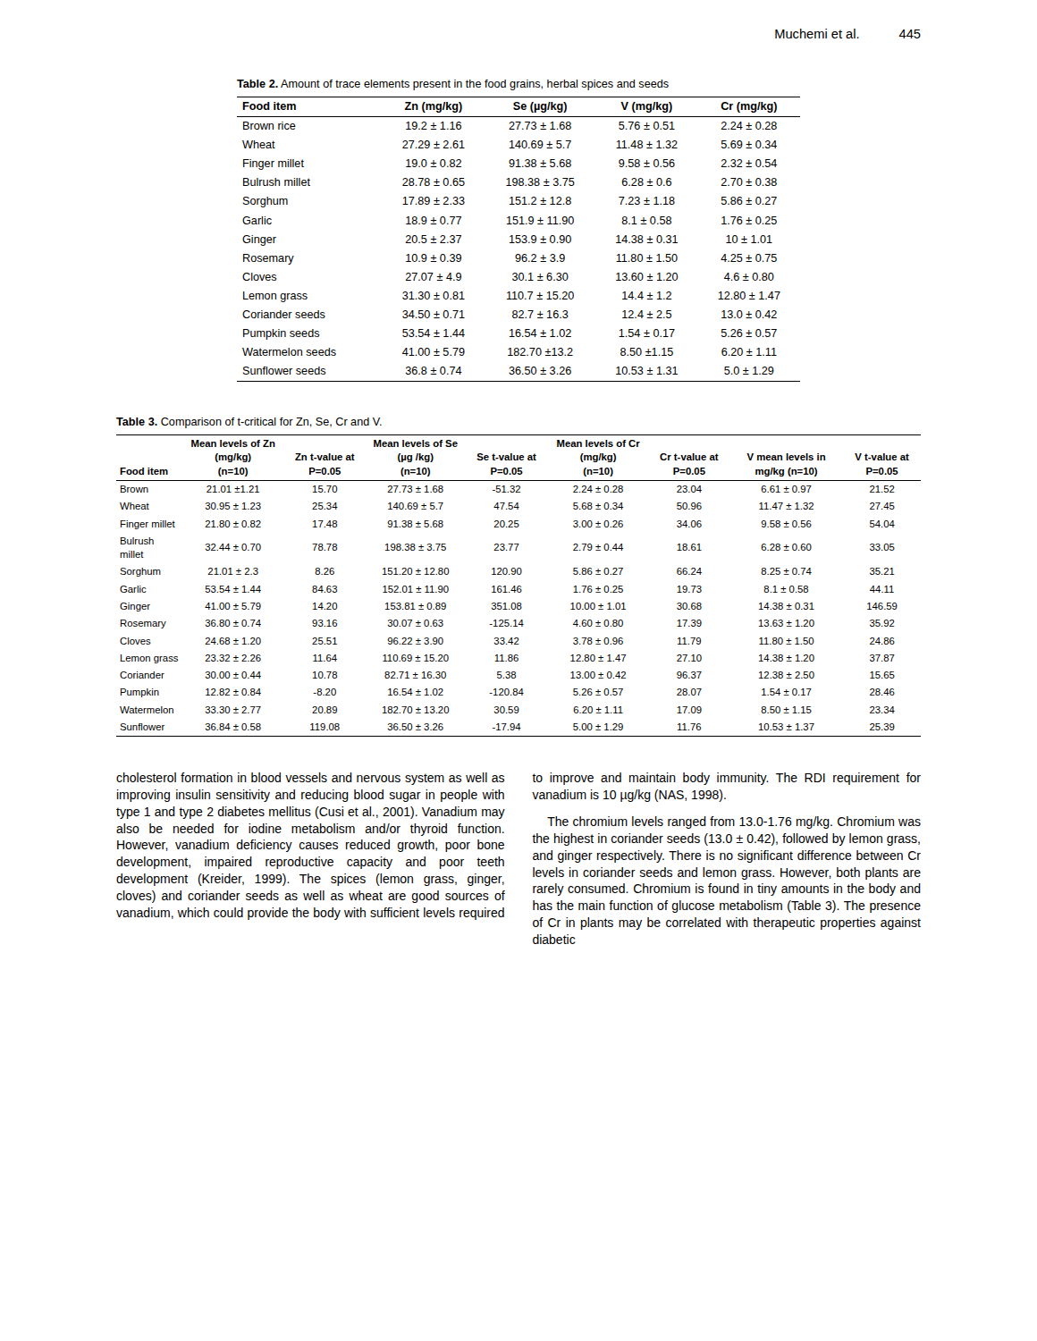Muchemi et al. 445
Table 2. Amount of trace elements present in the food grains, herbal spices and seeds
| Food item | Zn (mg/kg) | Se (µg/kg) | V (mg/kg) | Cr (mg/kg) |
| --- | --- | --- | --- | --- |
| Brown rice | 19.2 ± 1.16 | 27.73 ± 1.68 | 5.76 ± 0.51 | 2.24 ± 0.28 |
| Wheat | 27.29 ± 2.61 | 140.69 ± 5.7 | 11.48 ± 1.32 | 5.69 ± 0.34 |
| Finger millet | 19.0 ± 0.82 | 91.38 ± 5.68 | 9.58 ± 0.56 | 2.32 ± 0.54 |
| Bulrush millet | 28.78 ± 0.65 | 198.38 ± 3.75 | 6.28 ± 0.6 | 2.70 ± 0.38 |
| Sorghum | 17.89 ± 2.33 | 151.2 ± 12.8 | 7.23 ± 1.18 | 5.86 ± 0.27 |
| Garlic | 18.9 ± 0.77 | 151.9 ± 11.90 | 8.1 ± 0.58 | 1.76 ± 0.25 |
| Ginger | 20.5 ± 2.37 | 153.9 ± 0.90 | 14.38 ± 0.31 | 10 ± 1.01 |
| Rosemary | 10.9 ± 0.39 | 96.2 ± 3.9 | 11.80 ± 1.50 | 4.25 ± 0.75 |
| Cloves | 27.07 ± 4.9 | 30.1 ± 6.30 | 13.60 ± 1.20 | 4.6 ± 0.80 |
| Lemon grass | 31.30 ± 0.81 | 110.7 ± 15.20 | 14.4 ± 1.2 | 12.80 ± 1.47 |
| Coriander seeds | 34.50 ± 0.71 | 82.7 ± 16.3 | 12.4 ± 2.5 | 13.0 ± 0.42 |
| Pumpkin seeds | 53.54 ± 1.44 | 16.54 ± 1.02 | 1.54 ± 0.17 | 5.26 ± 0.57 |
| Watermelon seeds | 41.00 ± 5.79 | 182.70 ±13.2 | 8.50 ±1.15 | 6.20 ± 1.11 |
| Sunflower seeds | 36.8 ± 0.74 | 36.50 ± 3.26 | 10.53 ± 1.31 | 5.0 ± 1.29 |
Table 3. Comparison of t-critical for Zn, Se, Cr and V.
| Food item | Mean levels of Zn (mg/kg) (n=10) | Zn t-value at P=0.05 | Mean levels of Se (µg /kg) (n=10) | Se t-value at P=0.05 | Mean levels of Cr (mg/kg) (n=10) | Cr t-value at P=0.05 | V mean levels in mg/kg (n=10) | V t-value at P=0.05 |
| --- | --- | --- | --- | --- | --- | --- | --- | --- |
| Brown | 21.01 ±1.21 | 15.70 | 27.73 ± 1.68 | -51.32 | 2.24 ± 0.28 | 23.04 | 6.61 ± 0.97 | 21.52 |
| Wheat | 30.95 ± 1.23 | 25.34 | 140.69 ± 5.7 | 47.54 | 5.68 ± 0.34 | 50.96 | 11.47 ± 1.32 | 27.45 |
| Finger millet | 21.80 ± 0.82 | 17.48 | 91.38 ± 5.68 | 20.25 | 3.00 ± 0.26 | 34.06 | 9.58 ± 0.56 | 54.04 |
| Bulrush millet | 32.44 ± 0.70 | 78.78 | 198.38 ± 3.75 | 23.77 | 2.79 ± 0.44 | 18.61 | 6.28 ± 0.60 | 33.05 |
| Sorghum | 21.01 ± 2.3 | 8.26 | 151.20 ± 12.80 | 120.90 | 5.86 ± 0.27 | 66.24 | 8.25 ± 0.74 | 35.21 |
| Garlic | 53.54 ± 1.44 | 84.63 | 152.01 ± 11.90 | 161.46 | 1.76 ± 0.25 | 19.73 | 8.1 ± 0.58 | 44.11 |
| Ginger | 41.00 ± 5.79 | 14.20 | 153.81 ± 0.89 | 351.08 | 10.00 ± 1.01 | 30.68 | 14.38 ± 0.31 | 146.59 |
| Rosemary | 36.80 ± 0.74 | 93.16 | 30.07 ± 0.63 | -125.14 | 4.60 ± 0.80 | 17.39 | 13.63 ± 1.20 | 35.92 |
| Cloves | 24.68 ± 1.20 | 25.51 | 96.22 ± 3.90 | 33.42 | 3.78 ± 0.96 | 11.79 | 11.80 ± 1.50 | 24.86 |
| Lemon grass | 23.32 ± 2.26 | 11.64 | 110.69 ± 15.20 | 11.86 | 12.80 ± 1.47 | 27.10 | 14.38 ± 1.20 | 37.87 |
| Coriander | 30.00 ± 0.44 | 10.78 | 82.71 ± 16.30 | 5.38 | 13.00 ± 0.42 | 96.37 | 12.38 ± 2.50 | 15.65 |
| Pumpkin | 12.82 ± 0.84 | -8.20 | 16.54 ± 1.02 | -120.84 | 5.26 ± 0.57 | 28.07 | 1.54 ± 0.17 | 28.46 |
| Watermelon | 33.30 ± 2.77 | 20.89 | 182.70 ± 13.20 | 30.59 | 6.20 ± 1.11 | 17.09 | 8.50 ± 1.15 | 23.34 |
| Sunflower | 36.84 ± 0.58 | 119.08 | 36.50 ± 3.26 | -17.94 | 5.00 ± 1.29 | 11.76 | 10.53 ± 1.37 | 25.39 |
cholesterol formation in blood vessels and nervous system as well as improving insulin sensitivity and reducing blood sugar in people with type 1 and type 2 diabetes mellitus (Cusi et al., 2001). Vanadium may also be needed for iodine metabolism and/or thyroid function. However, vanadium deficiency causes reduced growth, poor bone development, impaired reproductive capacity and poor teeth development (Kreider, 1999). The spices (lemon grass, ginger, cloves) and coriander seeds as well as wheat are good sources of vanadium, which could provide the body with sufficient levels required to improve and maintain body immunity. The RDI requirement for vanadium is 10 µg/kg (NAS, 1998).
The chromium levels ranged from 13.0-1.76 mg/kg. Chromium was the highest in coriander seeds (13.0 ± 0.42), followed by lemon grass, and ginger respectively. There is no significant difference between Cr levels in coriander seeds and lemon grass. However, both plants are rarely consumed. Chromium is found in tiny amounts in the body and has the main function of glucose metabolism (Table 3). The presence of Cr in plants may be correlated with therapeutic properties against diabetic